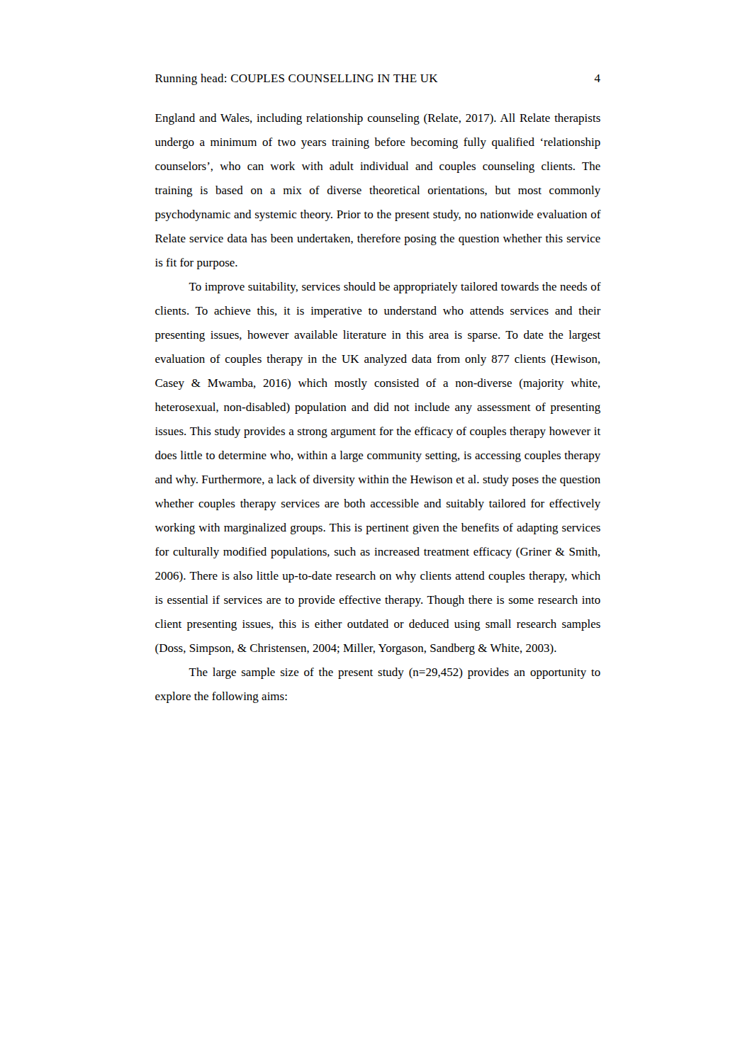Running head: COUPLES COUNSELLING IN THE UK 4
England and Wales, including relationship counseling (Relate, 2017). All Relate therapists undergo a minimum of two years training before becoming fully qualified ‘relationship counselors’, who can work with adult individual and couples counseling clients. The training is based on a mix of diverse theoretical orientations, but most commonly psychodynamic and systemic theory. Prior to the present study, no nationwide evaluation of Relate service data has been undertaken, therefore posing the question whether this service is fit for purpose.
To improve suitability, services should be appropriately tailored towards the needs of clients. To achieve this, it is imperative to understand who attends services and their presenting issues, however available literature in this area is sparse. To date the largest evaluation of couples therapy in the UK analyzed data from only 877 clients (Hewison, Casey & Mwamba, 2016) which mostly consisted of a non-diverse (majority white, heterosexual, non-disabled) population and did not include any assessment of presenting issues. This study provides a strong argument for the efficacy of couples therapy however it does little to determine who, within a large community setting, is accessing couples therapy and why. Furthermore, a lack of diversity within the Hewison et al. study poses the question whether couples therapy services are both accessible and suitably tailored for effectively working with marginalized groups. This is pertinent given the benefits of adapting services for culturally modified populations, such as increased treatment efficacy (Griner & Smith, 2006). There is also little up-to-date research on why clients attend couples therapy, which is essential if services are to provide effective therapy. Though there is some research into client presenting issues, this is either outdated or deduced using small research samples (Doss, Simpson, & Christensen, 2004; Miller, Yorgason, Sandberg & White, 2003).
The large sample size of the present study (n=29,452) provides an opportunity to explore the following aims: